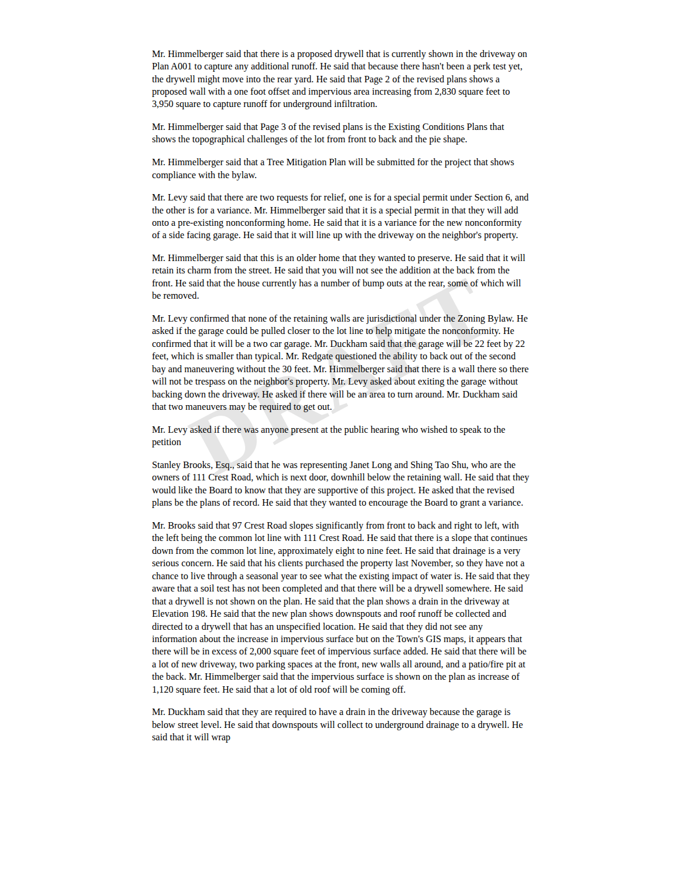DRAFT
Mr. Himmelberger said that there is a proposed drywell that is currently shown in the driveway on Plan A001 to capture any additional runoff. He said that because there hasn't been a perk test yet, the drywell might move into the rear yard. He said that Page 2 of the revised plans shows a proposed wall with a one foot offset and impervious area increasing from 2,830 square feet to 3,950 square to capture runoff for underground infiltration.
Mr. Himmelberger said that Page 3 of the revised plans is the Existing Conditions Plans that shows the topographical challenges of the lot from front to back and the pie shape.
Mr. Himmelberger said that a Tree Mitigation Plan will be submitted for the project that shows compliance with the bylaw.
Mr. Levy said that there are two requests for relief, one is for a special permit under Section 6, and the other is for a variance. Mr. Himmelberger said that it is a special permit in that they will add onto a pre-existing nonconforming home. He said that it is a variance for the new nonconformity of a side facing garage. He said that it will line up with the driveway on the neighbor's property.
Mr. Himmelberger said that this is an older home that they wanted to preserve. He said that it will retain its charm from the street. He said that you will not see the addition at the back from the front. He said that the house currently has a number of bump outs at the rear, some of which will be removed.
Mr. Levy confirmed that none of the retaining walls are jurisdictional under the Zoning Bylaw. He asked if the garage could be pulled closer to the lot line to help mitigate the nonconformity. He confirmed that it will be a two car garage. Mr. Duckham said that the garage will be 22 feet by 22 feet, which is smaller than typical. Mr. Redgate questioned the ability to back out of the second bay and maneuvering without the 30 feet. Mr. Himmelberger said that there is a wall there so there will not be trespass on the neighbor's property. Mr. Levy asked about exiting the garage without backing down the driveway. He asked if there will be an area to turn around. Mr. Duckham said that two maneuvers may be required to get out.
Mr. Levy asked if there was anyone present at the public hearing who wished to speak to the petition
Stanley Brooks, Esq., said that he was representing Janet Long and Shing Tao Shu, who are the owners of 111 Crest Road, which is next door, downhill below the retaining wall. He said that they would like the Board to know that they are supportive of this project. He asked that the revised plans be the plans of record. He said that they wanted to encourage the Board to grant a variance.
Mr. Brooks said that 97 Crest Road slopes significantly from front to back and right to left, with the left being the common lot line with 111 Crest Road. He said that there is a slope that continues down from the common lot line, approximately eight to nine feet. He said that drainage is a very serious concern. He said that his clients purchased the property last November, so they have not a chance to live through a seasonal year to see what the existing impact of water is. He said that they aware that a soil test has not been completed and that there will be a drywell somewhere. He said that a drywell is not shown on the plan. He said that the plan shows a drain in the driveway at Elevation 198. He said that the new plan shows downspouts and roof runoff be collected and directed to a drywell that has an unspecified location. He said that they did not see any information about the increase in impervious surface but on the Town's GIS maps, it appears that there will be in excess of 2,000 square feet of impervious surface added. He said that there will be a lot of new driveway, two parking spaces at the front, new walls all around, and a patio/fire pit at the back. Mr. Himmelberger said that the impervious surface is shown on the plan as increase of 1,120 square feet. He said that a lot of old roof will be coming off.
Mr. Duckham said that they are required to have a drain in the driveway because the garage is below street level. He said that downspouts will collect to underground drainage to a drywell. He said that it will wrap